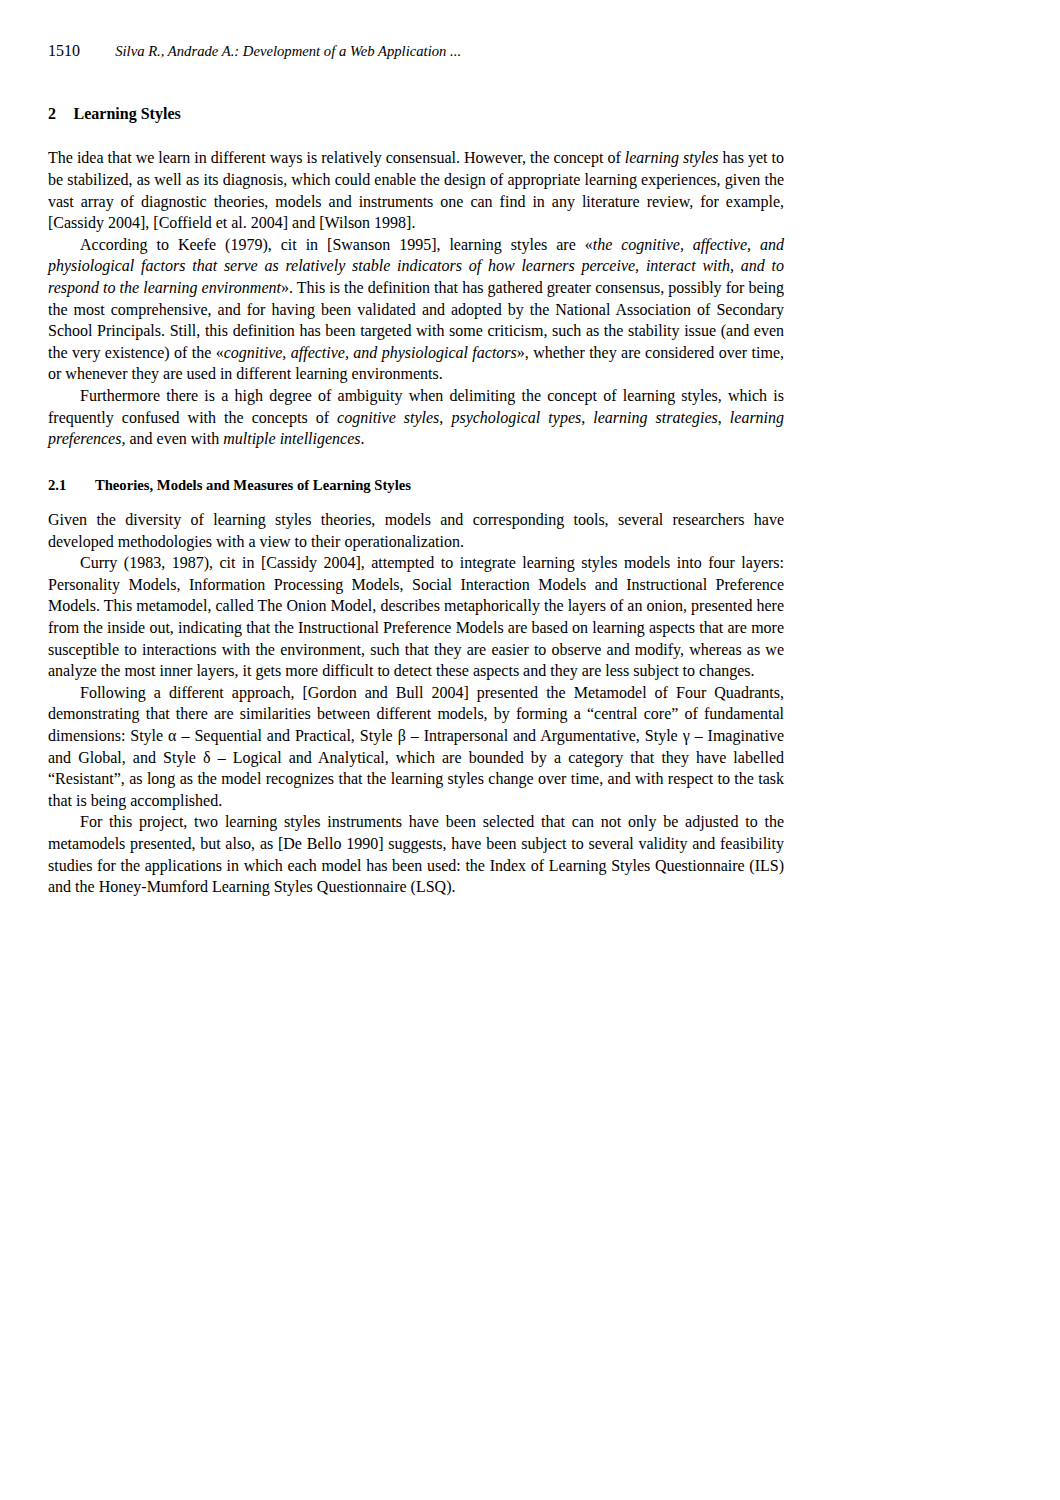1510 Silva R., Andrade A.: Development of a Web Application ...
2 Learning Styles
The idea that we learn in different ways is relatively consensual. However, the concept of learning styles has yet to be stabilized, as well as its diagnosis, which could enable the design of appropriate learning experiences, given the vast array of diagnostic theories, models and instruments one can find in any literature review, for example, [Cassidy 2004], [Coffield et al. 2004] and [Wilson 1998].
According to Keefe (1979), cit in [Swanson 1995], learning styles are «the cognitive, affective, and physiological factors that serve as relatively stable indicators of how learners perceive, interact with, and to respond to the learning environment». This is the definition that has gathered greater consensus, possibly for being the most comprehensive, and for having been validated and adopted by the National Association of Secondary School Principals. Still, this definition has been targeted with some criticism, such as the stability issue (and even the very existence) of the «cognitive, affective, and physiological factors», whether they are considered over time, or whenever they are used in different learning environments.
Furthermore there is a high degree of ambiguity when delimiting the concept of learning styles, which is frequently confused with the concepts of cognitive styles, psychological types, learning strategies, learning preferences, and even with multiple intelligences.
2.1 Theories, Models and Measures of Learning Styles
Given the diversity of learning styles theories, models and corresponding tools, several researchers have developed methodologies with a view to their operationalization.
Curry (1983, 1987), cit in [Cassidy 2004], attempted to integrate learning styles models into four layers: Personality Models, Information Processing Models, Social Interaction Models and Instructional Preference Models. This metamodel, called The Onion Model, describes metaphorically the layers of an onion, presented here from the inside out, indicating that the Instructional Preference Models are based on learning aspects that are more susceptible to interactions with the environment, such that they are easier to observe and modify, whereas as we analyze the most inner layers, it gets more difficult to detect these aspects and they are less subject to changes.
Following a different approach, [Gordon and Bull 2004] presented the Metamodel of Four Quadrants, demonstrating that there are similarities between different models, by forming a “central core” of fundamental dimensions: Style α – Sequential and Practical, Style β – Intrapersonal and Argumentative, Style γ – Imaginative and Global, and Style δ – Logical and Analytical, which are bounded by a category that they have labelled “Resistant”, as long as the model recognizes that the learning styles change over time, and with respect to the task that is being accomplished.
For this project, two learning styles instruments have been selected that can not only be adjusted to the metamodels presented, but also, as [De Bello 1990] suggests, have been subject to several validity and feasibility studies for the applications in which each model has been used: the Index of Learning Styles Questionnaire (ILS) and the Honey-Mumford Learning Styles Questionnaire (LSQ).